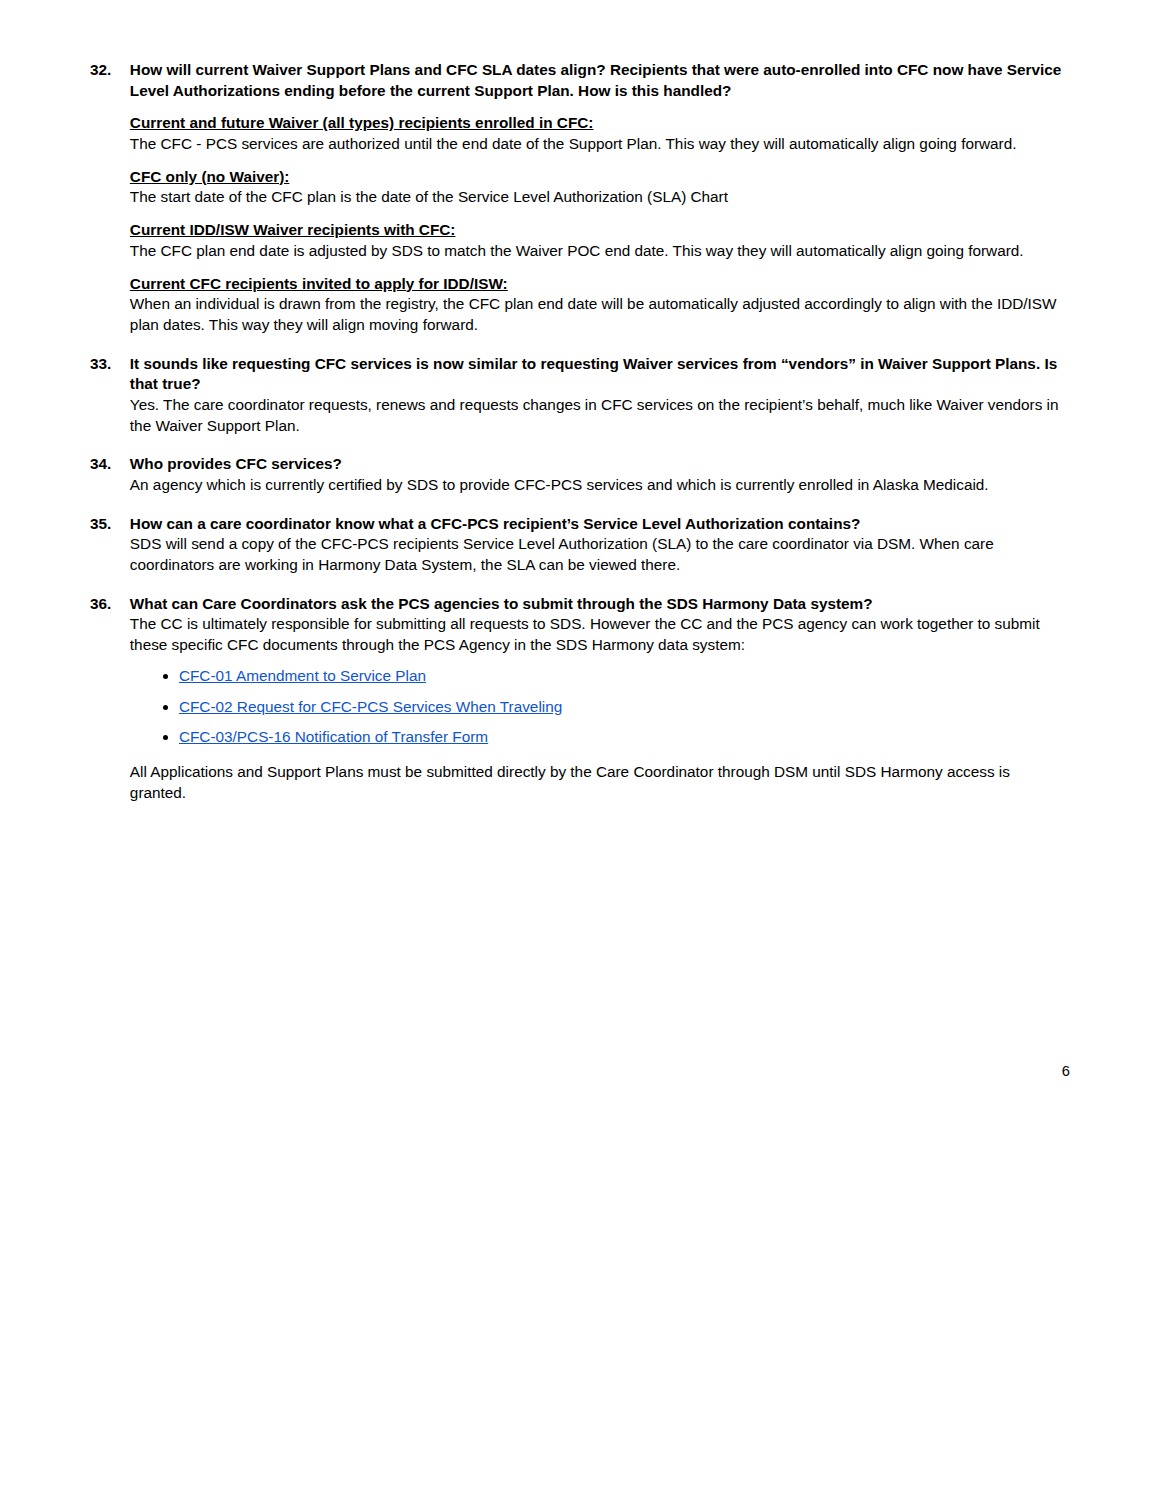32.
How will current Waiver Support Plans and CFC SLA dates align? Recipients that were auto-enrolled into CFC now have Service Level Authorizations ending before the current Support Plan. How is this handled?
Current and future Waiver (all types) recipients enrolled in CFC:
The CFC - PCS services are authorized until the end date of the Support Plan. This way they will automatically align going forward.
CFC only (no Waiver):
The start date of the CFC plan is the date of the Service Level Authorization (SLA) Chart
Current IDD/ISW Waiver recipients with CFC:
The CFC plan end date is adjusted by SDS to match the Waiver POC end date. This way they will automatically align going forward.
Current CFC recipients invited to apply for IDD/ISW:
When an individual is drawn from the registry, the CFC plan end date will be automatically adjusted accordingly to align with the IDD/ISW plan dates. This way they will align moving forward.
33.
It sounds like requesting CFC services is now similar to requesting Waiver services from “vendors” in Waiver Support Plans. Is that true?
Yes. The care coordinator requests, renews and requests changes in CFC services on the recipient’s behalf, much like Waiver vendors in the Waiver Support Plan.
34.
Who provides CFC services?
An agency which is currently certified by SDS to provide CFC-PCS services and which is currently enrolled in Alaska Medicaid.
35.
How can a care coordinator know what a CFC-PCS recipient’s Service Level Authorization contains?
SDS will send a copy of the CFC-PCS recipients Service Level Authorization (SLA) to the care coordinator via DSM. When care coordinators are working in Harmony Data System, the SLA can be viewed there.
36.
What can Care Coordinators ask the PCS agencies to submit through the SDS Harmony Data system?
The CC is ultimately responsible for submitting all requests to SDS. However the CC and the PCS agency can work together to submit these specific CFC documents through the PCS Agency in the SDS Harmony data system:
CFC-01 Amendment to Service Plan
CFC-02 Request for CFC-PCS Services When Traveling
CFC-03/PCS-16 Notification of Transfer Form
All Applications and Support Plans must be submitted directly by the Care Coordinator through DSM until SDS Harmony access is granted.
6